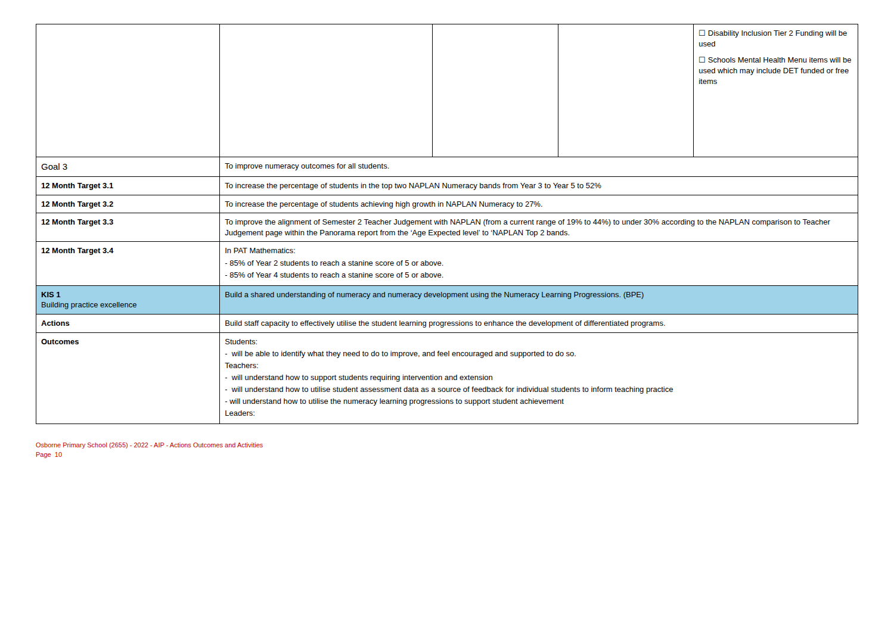| | | | | ☐ Disability Inclusion Tier 2 Funding will be used ☐ Schools Mental Health Menu items will be used which may include DET funded or free items |
| Goal 3 | To improve numeracy outcomes for all students. |
| 12 Month Target 3.1 | To increase the percentage of students in the top two NAPLAN Numeracy bands from Year 3 to Year 5 to 52% |
| 12 Month Target 3.2 | To increase the percentage of students achieving high growth in NAPLAN Numeracy to 27%. |
| 12 Month Target 3.3 | To improve the alignment of Semester 2 Teacher Judgement with NAPLAN (from a current range of 19% to 44%) to under 30% according to the NAPLAN comparison to Teacher Judgement page within the Panorama report from the ‘Age Expected level’ to ‘NAPLAN Top 2 bands. |
| 12 Month Target 3.4 | In PAT Mathematics: - 85% of Year 2 students to reach a stanine score of 5 or above. - 85% of Year 4 students to reach a stanine score of 5 or above. |
| KIS 1 Building practice excellence | Build a shared understanding of numeracy and numeracy development using the Numeracy Learning Progressions. (BPE) |
| Actions | Build staff capacity to effectively utilise the student learning progressions to enhance the development of differentiated programs. |
| Outcomes | Students: - will be able to identify what they need to do to improve, and feel encouraged and supported to do so. Teachers: - will understand how to support students requiring intervention and extension - will understand how to utilise student assessment data as a source of feedback for individual students to inform teaching practice - will understand how to utilise the numeracy learning progressions to support student achievement Leaders: |
Osborne Primary School (2655) - 2022 - AIP - Actions Outcomes and Activities
Page 10